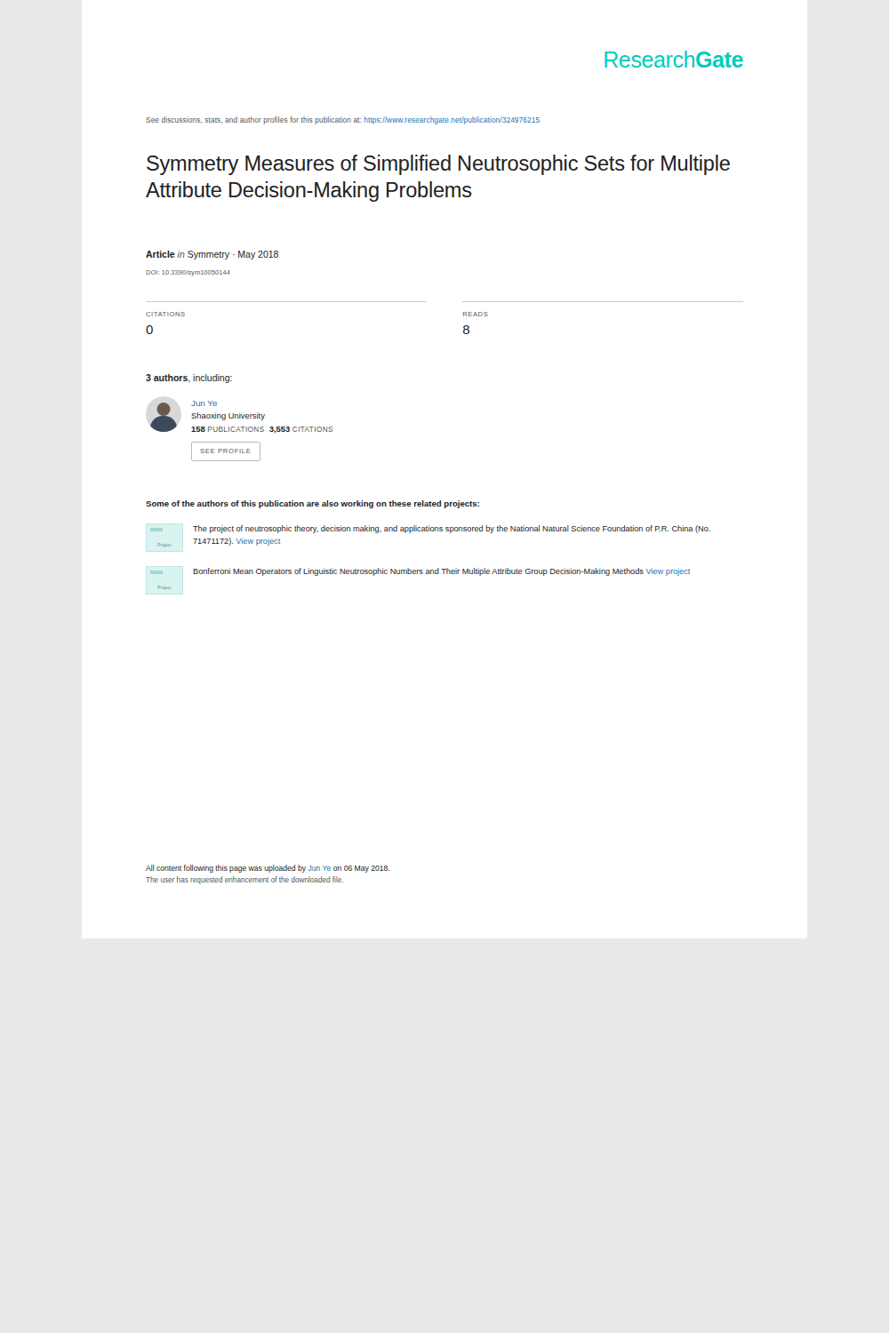ResearchGate
See discussions, stats, and author profiles for this publication at: https://www.researchgate.net/publication/324976215
Symmetry Measures of Simplified Neutrosophic Sets for Multiple Attribute Decision-Making Problems
Article in Symmetry · May 2018
DOI: 10.3390/sym10050144
CITATIONS
0
READS
8
3 authors, including:
Jun Ye
Shaoxing University
158 PUBLICATIONS 3,553 CITATIONS
SEE PROFILE
Some of the authors of this publication are also working on these related projects:
Project
The project of neutrosophic theory, decision making, and applications sponsored by the National Natural Science Foundation of P.R. China (No. 71471172). View project
Project
Bonferroni Mean Operators of Linguistic Neutrosophic Numbers and Their Multiple Attribute Group Decision-Making Methods View project
All content following this page was uploaded by Jun Ye on 06 May 2018.
The user has requested enhancement of the downloaded file.